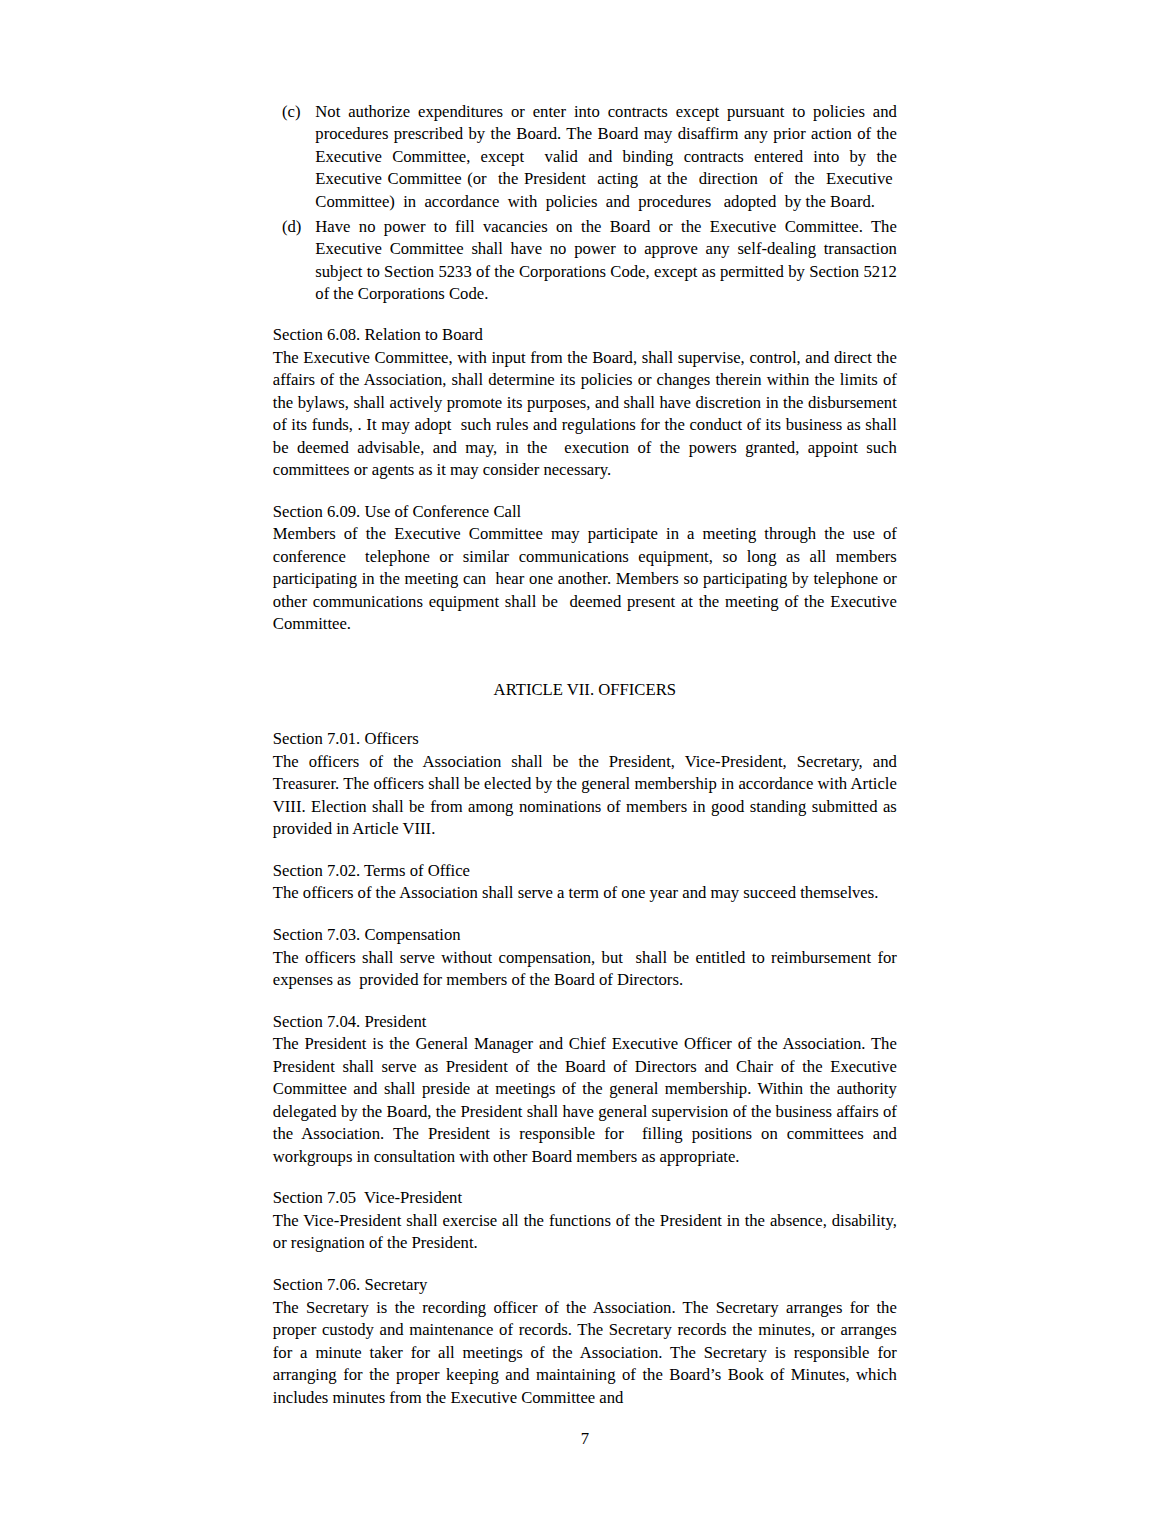(c) Not authorize expenditures or enter into contracts except pursuant to policies and procedures prescribed by the Board. The Board may disaffirm any prior action of the Executive Committee, except valid and binding contracts entered into by the Executive Committee (or the President acting at the direction of the Executive Committee) in accordance with policies and procedures adopted by the Board.
(d) Have no power to fill vacancies on the Board or the Executive Committee. The Executive Committee shall have no power to approve any self-dealing transaction subject to Section 5233 of the Corporations Code, except as permitted by Section 5212 of the Corporations Code.
Section 6.08. Relation to Board
The Executive Committee, with input from the Board, shall supervise, control, and direct the affairs of the Association, shall determine its policies or changes therein within the limits of the bylaws, shall actively promote its purposes, and shall have discretion in the disbursement of its funds, . It may adopt such rules and regulations for the conduct of its business as shall be deemed advisable, and may, in the execution of the powers granted, appoint such committees or agents as it may consider necessary.
Section 6.09. Use of Conference Call
Members of the Executive Committee may participate in a meeting through the use of conference telephone or similar communications equipment, so long as all members participating in the meeting can hear one another. Members so participating by telephone or other communications equipment shall be deemed present at the meeting of the Executive Committee.
ARTICLE VII. OFFICERS
Section 7.01. Officers
The officers of the Association shall be the President, Vice-President, Secretary, and Treasurer. The officers shall be elected by the general membership in accordance with Article VIII. Election shall be from among nominations of members in good standing submitted as provided in Article VIII.
Section 7.02. Terms of Office
The officers of the Association shall serve a term of one year and may succeed themselves.
Section 7.03. Compensation
The officers shall serve without compensation, but shall be entitled to reimbursement for expenses as provided for members of the Board of Directors.
Section 7.04. President
The President is the General Manager and Chief Executive Officer of the Association. The President shall serve as President of the Board of Directors and Chair of the Executive Committee and shall preside at meetings of the general membership. Within the authority delegated by the Board, the President shall have general supervision of the business affairs of the Association. The President is responsible for filling positions on committees and workgroups in consultation with other Board members as appropriate.
Section 7.05 Vice-President
The Vice-President shall exercise all the functions of the President in the absence, disability, or resignation of the President.
Section 7.06. Secretary
The Secretary is the recording officer of the Association. The Secretary arranges for the proper custody and maintenance of records. The Secretary records the minutes, or arranges for a minute taker for all meetings of the Association. The Secretary is responsible for arranging for the proper keeping and maintaining of the Board’s Book of Minutes, which includes minutes from the Executive Committee and
7